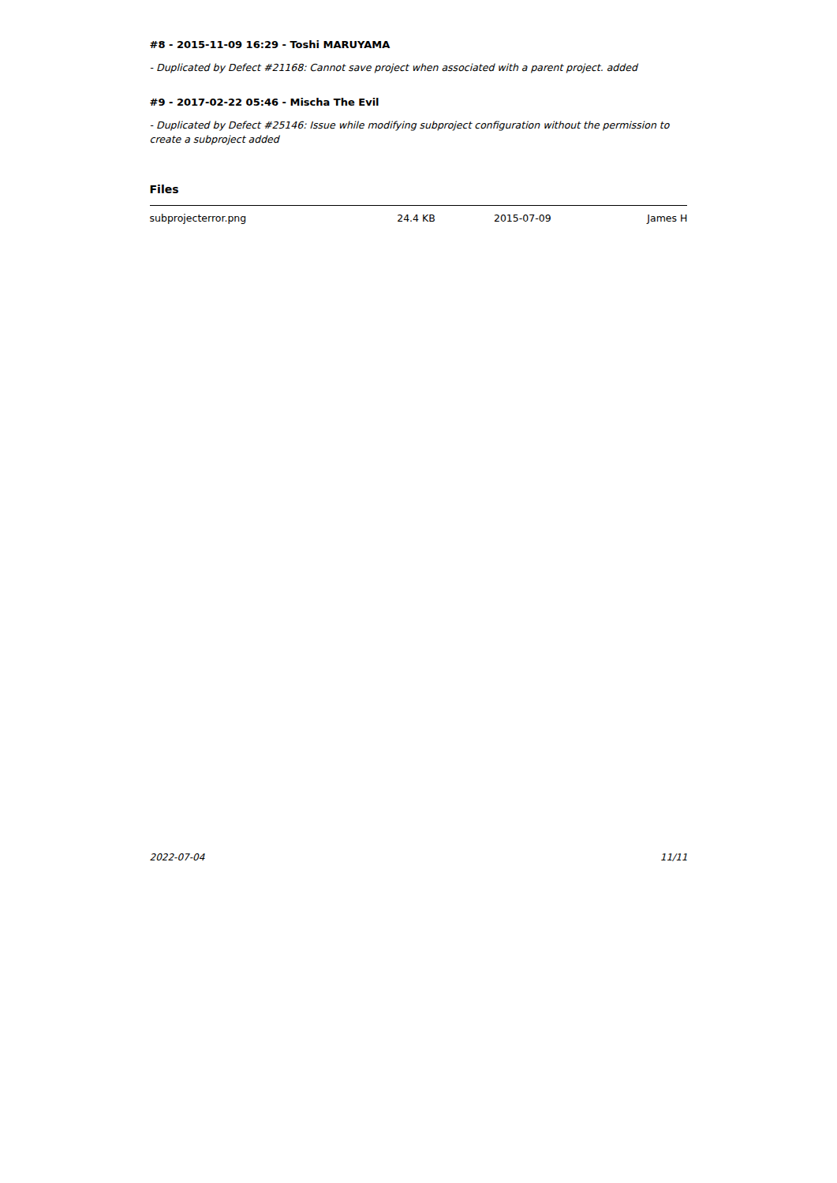#8 - 2015-11-09 16:29 - Toshi MARUYAMA
- Duplicated by Defect #21168: Cannot save project when associated with a parent project. added
#9 - 2017-02-22 05:46 - Mischa The Evil
- Duplicated by Defect #25146: Issue while modifying subproject configuration without the permission to create a subproject added
Files
| subprojecterror.png | 24.4 KB | 2015-07-09 | James H |
2022-07-04 11/11